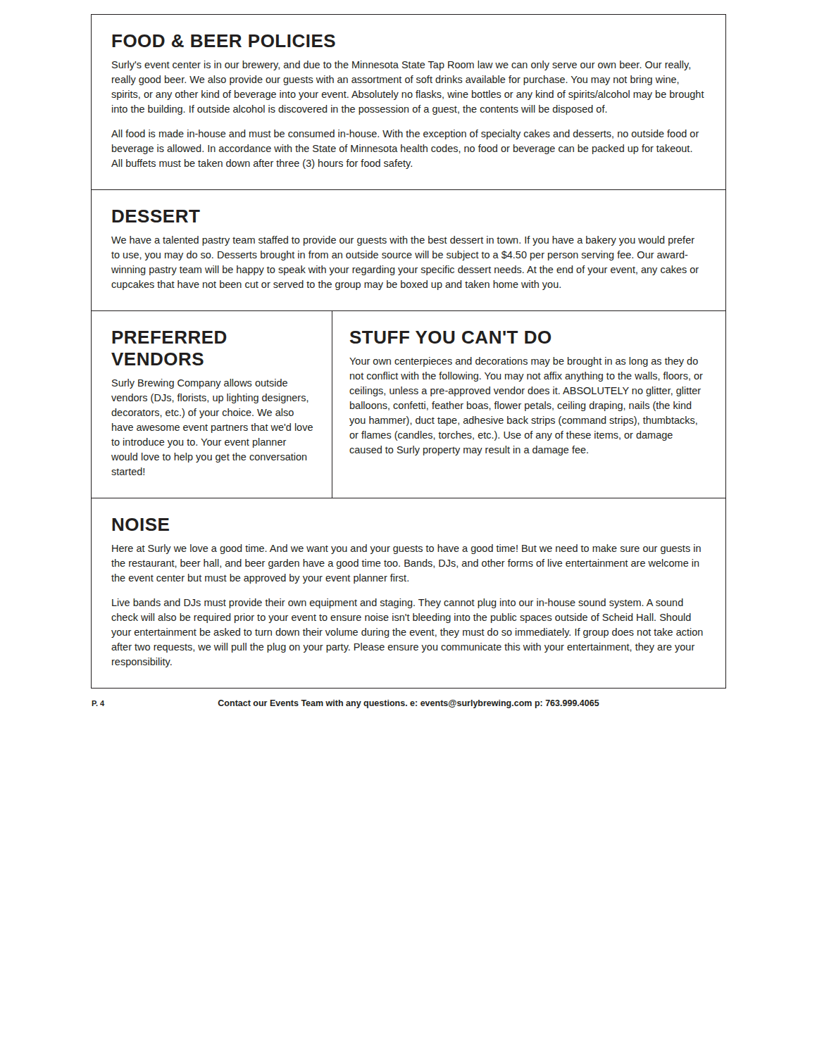Food & Beer Policies
Surly's event center is in our brewery, and due to the Minnesota State Tap Room law we can only serve our own beer. Our really, really good beer. We also provide our guests with an assortment of soft drinks available for purchase. You may not bring wine, spirits, or any other kind of beverage into your event. Absolutely no flasks, wine bottles or any kind of spirits/alcohol may be brought into the building. If outside alcohol is discovered in the possession of a guest, the contents will be disposed of.
All food is made in-house and must be consumed in-house. With the exception of specialty cakes and desserts, no outside food or beverage is allowed. In accordance with the State of Minnesota health codes, no food or beverage can be packed up for takeout. All buffets must be taken down after three (3) hours for food safety.
Dessert
We have a talented pastry team staffed to provide our guests with the best dessert in town. If you have a bakery you would prefer to use, you may do so. Desserts brought in from an outside source will be subject to a $4.50 per person serving fee. Our award-winning pastry team will be happy to speak with your regarding your specific dessert needs. At the end of your event, any cakes or cupcakes that have not been cut or served to the group may be boxed up and taken home with you.
Preferred Vendors
Surly Brewing Company allows outside vendors (DJs, florists, up lighting designers, decorators, etc.) of your choice. We also have awesome event partners that we'd love to introduce you to. Your event planner would love to help you get the conversation started!
Stuff You Can't Do
Your own centerpieces and decorations may be brought in as long as they do not conflict with the following. You may not affix anything to the walls, floors, or ceilings, unless a pre-approved vendor does it. ABSOLUTELY no glitter, glitter balloons, confetti, feather boas, flower petals, ceiling draping, nails (the kind you hammer), duct tape, adhesive back strips (command strips), thumbtacks, or flames (candles, torches, etc.). Use of any of these items, or damage caused to Surly property may result in a damage fee.
Noise
Here at Surly we love a good time. And we want you and your guests to have a good time! But we need to make sure our guests in the restaurant, beer hall, and beer garden have a good time too. Bands, DJs, and other forms of live entertainment are welcome in the event center but must be approved by your event planner first.
Live bands and DJs must provide their own equipment and staging. They cannot plug into our in-house sound system. A sound check will also be required prior to your event to ensure noise isn't bleeding into the public spaces outside of Scheid Hall. Should your entertainment be asked to turn down their volume during the event, they must do so immediately. If group does not take action after two requests, we will pull the plug on your party. Please ensure you communicate this with your entertainment, they are your responsibility.
P. 4
Contact our Events Team with any questions. e: events@surlybrewing.com p: 763.999.4065